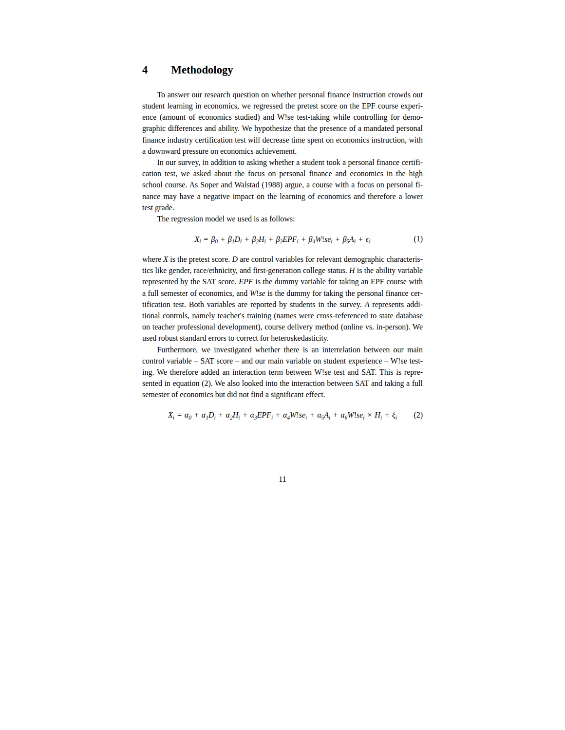4 Methodology
To answer our research question on whether personal finance instruction crowds out student learning in economics, we regressed the pretest score on the EPF course experience (amount of economics studied) and W!se test-taking while controlling for demographic differences and ability. We hypothesize that the presence of a mandated personal finance industry certification test will decrease time spent on economics instruction, with a downward pressure on economics achievement.
In our survey, in addition to asking whether a student took a personal finance certification test, we asked about the focus on personal finance and economics in the high school course. As Soper and Walstad (1988) argue, a course with a focus on personal finance may have a negative impact on the learning of economics and therefore a lower test grade.
The regression model we used is as follows:
Xi = β0 + β1Di + β2Hi + β3EPFi + β4W!sei + β5Ai + ϵi (1)
where X is the pretest score. D are control variables for relevant demographic characteristics like gender, race/ethnicity, and first-generation college status. H is the ability variable represented by the SAT score. EPF is the dummy variable for taking an EPF course with a full semester of economics, and W!se is the dummy for taking the personal finance certification test. Both variables are reported by students in the survey. A represents additional controls, namely teacher's training (names were cross-referenced to state database on teacher professional development), course delivery method (online vs. in-person). We used robust standard errors to correct for heteroskedasticity.
Furthermore, we investigated whether there is an interrelation between our main control variable – SAT score – and our main variable on student experience – W!se testing. We therefore added an interaction term between W!se test and SAT. This is represented in equation (2). We also looked into the interaction between SAT and taking a full semester of economics but did not find a significant effect.
Xi = α0 + α1Di + α2Hi + α3EPFi + α4W!sei + α5Ai + α6W!sei × Hi + ξi (2)
11